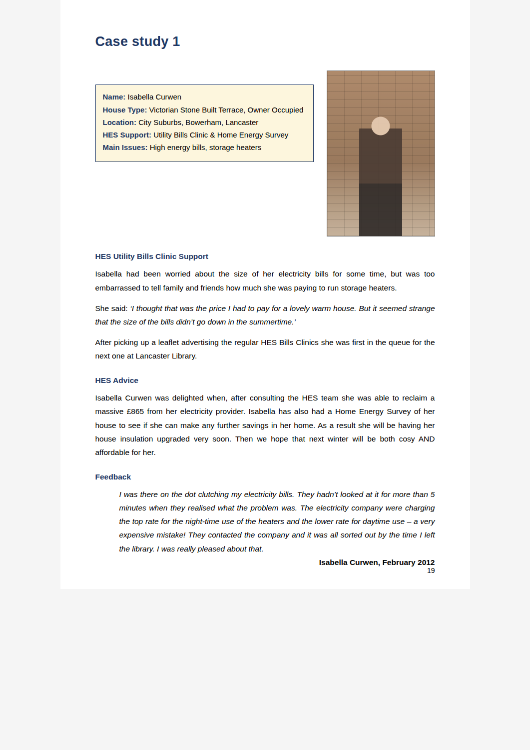Case study 1
Name: Isabella Curwen
House Type: Victorian Stone Built Terrace, Owner Occupied
Location: City Suburbs, Bowerham, Lancaster
HES Support: Utility Bills Clinic & Home Energy Survey
Main Issues: High energy bills, storage heaters
HES Utility Bills Clinic Support
Isabella had been worried about the size of her electricity bills for some time, but was too embarrassed to tell family and friends how much she was paying to run storage heaters.
She said: ‘I thought that was the price I had to pay for a lovely warm house. But it seemed strange that the size of the bills didn’t go down in the summertime.’
After picking up a leaflet advertising the regular HES Bills Clinics she was first in the queue for the next one at Lancaster Library.
HES Advice
Isabella Curwen was delighted when, after consulting the HES team she was able to reclaim a massive £865 from her electricity provider. Isabella has also had a Home Energy Survey of her house to see if she can make any further savings in her home. As a result she will be having her house insulation upgraded very soon. Then we hope that next winter will be both cosy AND affordable for her.
Feedback
I was there on the dot clutching my electricity bills. They hadn’t looked at it for more than 5 minutes when they realised what the problem was. The electricity company were charging the top rate for the night-time use of the heaters and the lower rate for daytime use – a very expensive mistake! They contacted the company and it was all sorted out by the time I left the library. I was really pleased about that.
Isabella Curwen, February 2012
19